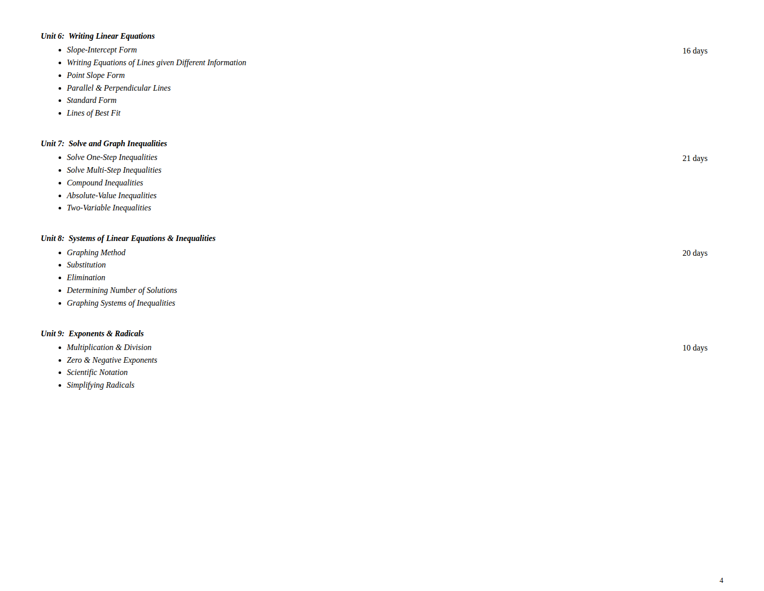Unit 6: Writing Linear Equations
Slope-Intercept Form
Writing Equations of Lines given Different Information
Point Slope Form
Parallel & Perpendicular Lines
Standard Form
Lines of Best Fit
16 days
Unit 7: Solve and Graph Inequalities
Solve One-Step Inequalities
Solve Multi-Step Inequalities
Compound Inequalities
Absolute-Value Inequalities
Two-Variable Inequalities
21 days
Unit 8: Systems of Linear Equations & Inequalities
Graphing Method
Substitution
Elimination
Determining Number of Solutions
Graphing Systems of Inequalities
20 days
Unit 9: Exponents & Radicals
Multiplication & Division
Zero & Negative Exponents
Scientific Notation
Simplifying Radicals
10 days
4